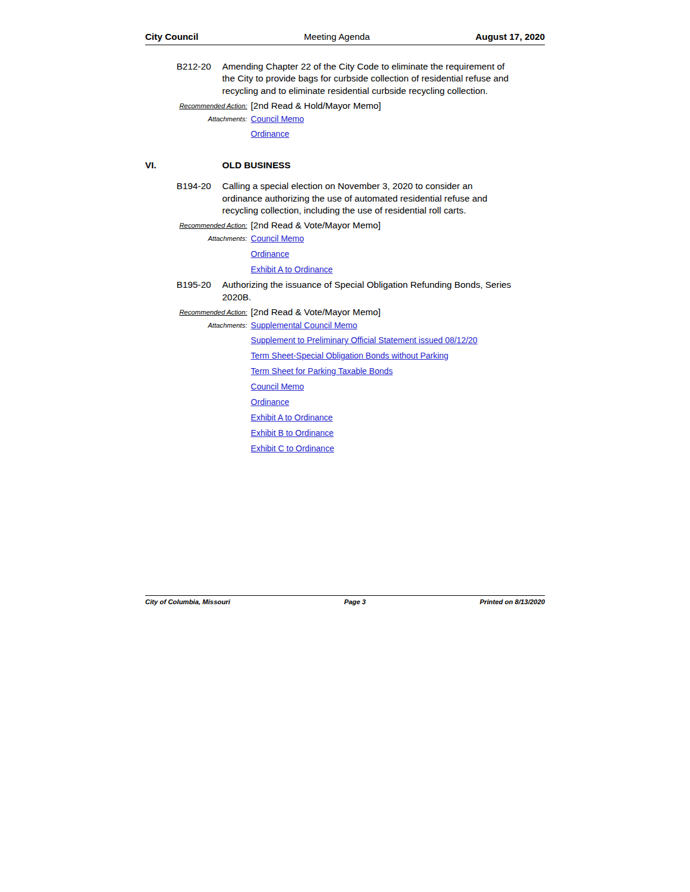City Council
Meeting Agenda
August 17, 2020
B212-20
Amending Chapter 22 of the City Code to eliminate the requirement of the City to provide bags for curbside collection of residential refuse and recycling and to eliminate residential curbside recycling collection.
Recommended Action:
[2nd Read & Hold/Mayor Memo]
Attachments:
Council Memo Ordinance
VI.
OLD BUSINESS
B194-20
Calling a special election on November 3, 2020 to consider an ordinance authorizing the use of automated residential refuse and recycling collection, including the use of residential roll carts.
Recommended Action:
[2nd Read & Vote/Mayor Memo]
Attachments:
Council Memo Ordinance Exhibit A to Ordinance
B195-20
Authorizing the issuance of Special Obligation Refunding Bonds, Series 2020B.
Recommended Action:
[2nd Read & Vote/Mayor Memo]
Attachments:
Supplemental Council Memo Supplement to Preliminary Official Statement issued 08/12/20 Term Sheet-Special Obligation Bonds without Parking Term Sheet for Parking Taxable Bonds Council Memo Ordinance Exhibit A to Ordinance Exhibit B to Ordinance Exhibit C to Ordinance
City of Columbia, Missouri
Page 3
Printed on 8/13/2020